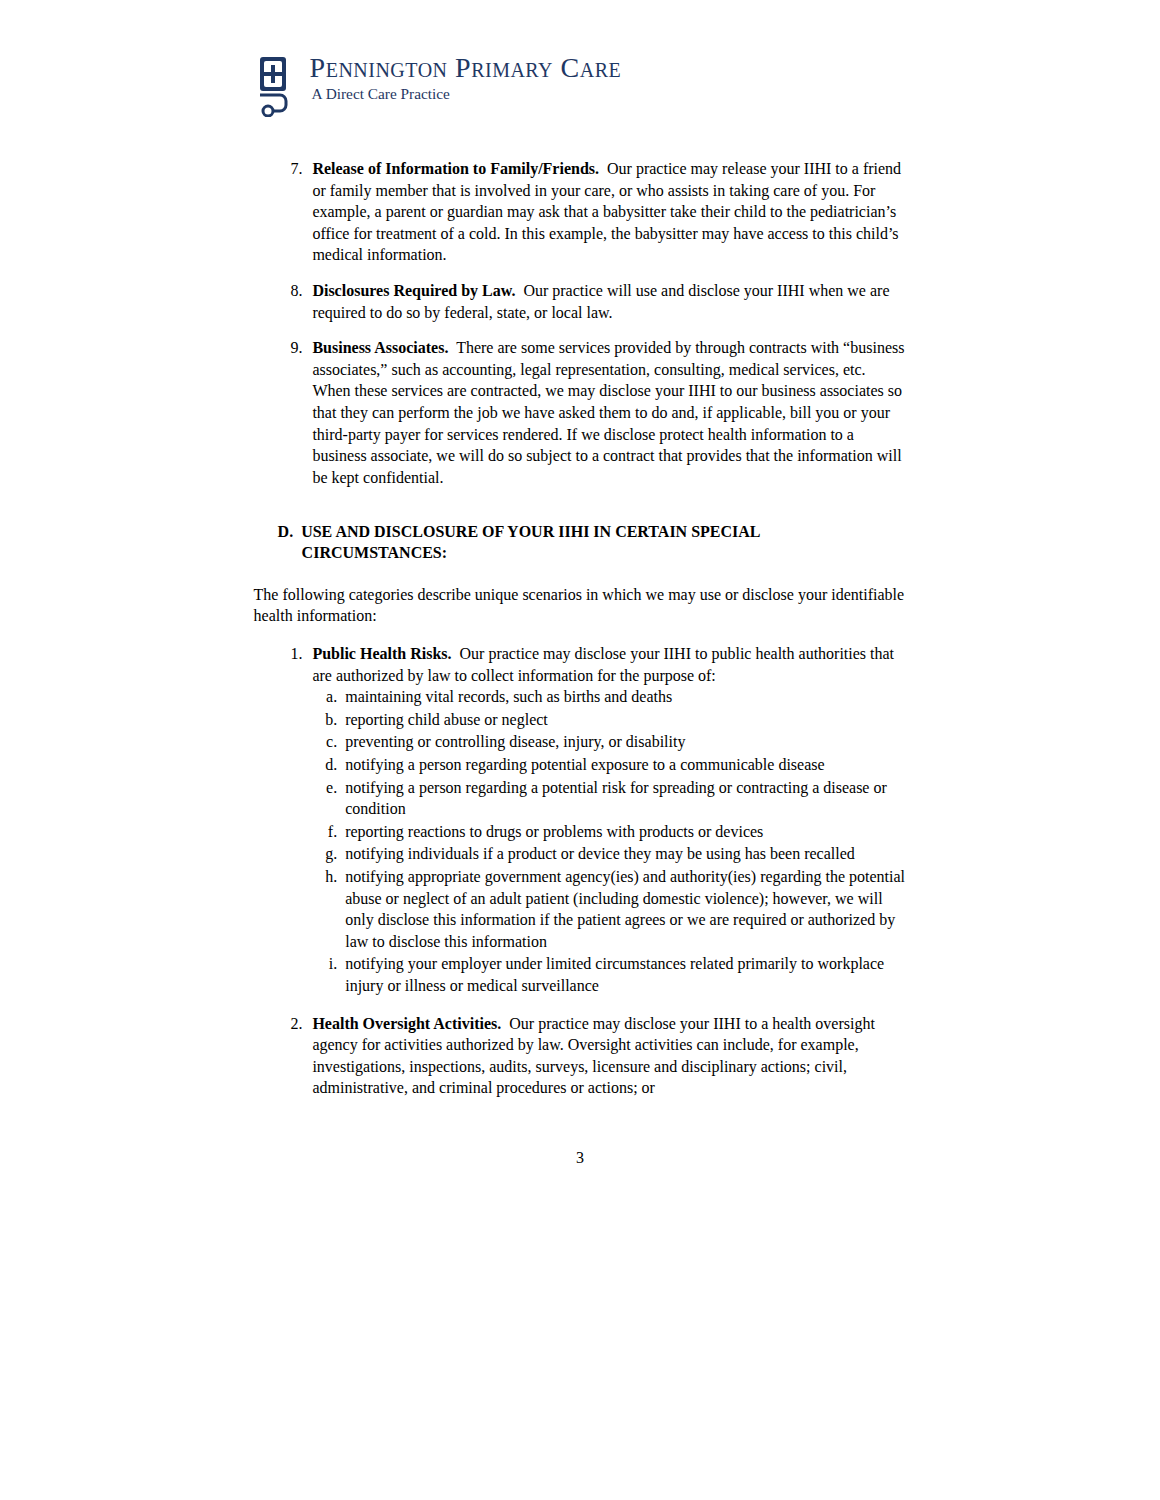Pennington Primary Care
A Direct Care Practice
Release of Information to Family/Friends. Our practice may release your IIHI to a friend or family member that is involved in your care, or who assists in taking care of you. For example, a parent or guardian may ask that a babysitter take their child to the pediatrician’s office for treatment of a cold. In this example, the babysitter may have access to this child’s medical information.
Disclosures Required by Law. Our practice will use and disclose your IIHI when we are required to do so by federal, state, or local law.
Business Associates. There are some services provided by through contracts with “business associates,” such as accounting, legal representation, consulting, medical services, etc. When these services are contracted, we may disclose your IIHI to our business associates so that they can perform the job we have asked them to do and, if applicable, bill you or your third-party payer for services rendered. If we disclose protect health information to a business associate, we will do so subject to a contract that provides that the information will be kept confidential.
D. USE AND DISCLOSURE OF YOUR IIHI IN CERTAIN SPECIAL CIRCUMSTANCES:
The following categories describe unique scenarios in which we may use or disclose your identifiable health information:
Public Health Risks. Our practice may disclose your IIHI to public health authorities that are authorized by law to collect information for the purpose of:
maintaining vital records, such as births and deaths
reporting child abuse or neglect
preventing or controlling disease, injury, or disability
notifying a person regarding potential exposure to a communicable disease
notifying a person regarding a potential risk for spreading or contracting a disease or condition
reporting reactions to drugs or problems with products or devices
notifying individuals if a product or device they may be using has been recalled
notifying appropriate government agency(ies) and authority(ies) regarding the potential abuse or neglect of an adult patient (including domestic violence); however, we will only disclose this information if the patient agrees or we are required or authorized by law to disclose this information
notifying your employer under limited circumstances related primarily to workplace injury or illness or medical surveillance
Health Oversight Activities. Our practice may disclose your IIHI to a health oversight agency for activities authorized by law. Oversight activities can include, for example, investigations, inspections, audits, surveys, licensure and disciplinary actions; civil, administrative, and criminal procedures or actions; or
3